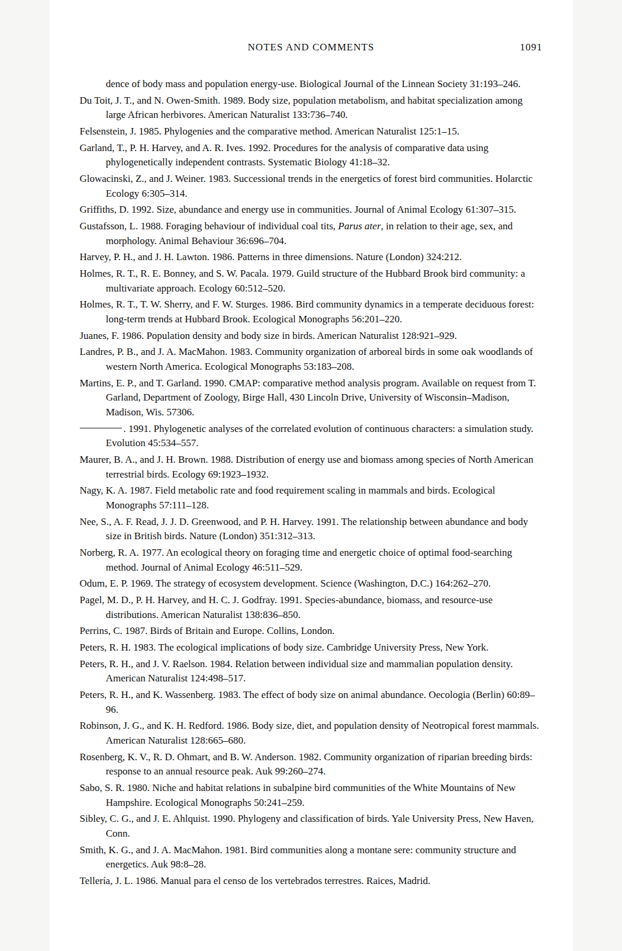NOTES AND COMMENTS 1091
dence of body mass and population energy-use. Biological Journal of the Linnean Society 31:193–246.
Du Toit, J. T., and N. Owen-Smith. 1989. Body size, population metabolism, and habitat specialization among large African herbivores. American Naturalist 133:736–740.
Felsenstein, J. 1985. Phylogenies and the comparative method. American Naturalist 125:1–15.
Garland, T., P. H. Harvey, and A. R. Ives. 1992. Procedures for the analysis of comparative data using phylogenetically independent contrasts. Systematic Biology 41:18–32.
Glowacinski, Z., and J. Weiner. 1983. Successional trends in the energetics of forest bird communities. Holarctic Ecology 6:305–314.
Griffiths, D. 1992. Size, abundance and energy use in communities. Journal of Animal Ecology 61:307–315.
Gustafsson, L. 1988. Foraging behaviour of individual coal tits, Parus ater, in relation to their age, sex, and morphology. Animal Behaviour 36:696–704.
Harvey, P. H., and J. H. Lawton. 1986. Patterns in three dimensions. Nature (London) 324:212.
Holmes, R. T., R. E. Bonney, and S. W. Pacala. 1979. Guild structure of the Hubbard Brook bird community: a multivariate approach. Ecology 60:512–520.
Holmes, R. T., T. W. Sherry, and F. W. Sturges. 1986. Bird community dynamics in a temperate deciduous forest: long-term trends at Hubbard Brook. Ecological Monographs 56:201–220.
Juanes, F. 1986. Population density and body size in birds. American Naturalist 128:921–929.
Landres, P. B., and J. A. MacMahon. 1983. Community organization of arboreal birds in some oak woodlands of western North America. Ecological Monographs 53:183–208.
Martins, E. P., and T. Garland. 1990. CMAP: comparative method analysis program. Available on request from T. Garland, Department of Zoology, Birge Hall, 430 Lincoln Drive, University of Wisconsin–Madison, Madison, Wis. 57306.
. 1991. Phylogenetic analyses of the correlated evolution of continuous characters: a simulation study. Evolution 45:534–557.
Maurer, B. A., and J. H. Brown. 1988. Distribution of energy use and biomass among species of North American terrestrial birds. Ecology 69:1923–1932.
Nagy, K. A. 1987. Field metabolic rate and food requirement scaling in mammals and birds. Ecological Monographs 57:111–128.
Nee, S., A. F. Read, J. J. D. Greenwood, and P. H. Harvey. 1991. The relationship between abundance and body size in British birds. Nature (London) 351:312–313.
Norberg, R. A. 1977. An ecological theory on foraging time and energetic choice of optimal food-searching method. Journal of Animal Ecology 46:511–529.
Odum, E. P. 1969. The strategy of ecosystem development. Science (Washington, D.C.) 164:262–270.
Pagel, M. D., P. H. Harvey, and H. C. J. Godfray. 1991. Species-abundance, biomass, and resource-use distributions. American Naturalist 138:836–850.
Perrins, C. 1987. Birds of Britain and Europe. Collins, London.
Peters, R. H. 1983. The ecological implications of body size. Cambridge University Press, New York.
Peters, R. H., and J. V. Raelson. 1984. Relation between individual size and mammalian population density. American Naturalist 124:498–517.
Peters, R. H., and K. Wassenberg. 1983. The effect of body size on animal abundance. Oecologia (Berlin) 60:89–96.
Robinson, J. G., and K. H. Redford. 1986. Body size, diet, and population density of Neotropical forest mammals. American Naturalist 128:665–680.
Rosenberg, K. V., R. D. Ohmart, and B. W. Anderson. 1982. Community organization of riparian breeding birds: response to an annual resource peak. Auk 99:260–274.
Sabo, S. R. 1980. Niche and habitat relations in subalpine bird communities of the White Mountains of New Hampshire. Ecological Monographs 50:241–259.
Sibley, C. G., and J. E. Ahlquist. 1990. Phylogeny and classification of birds. Yale University Press, New Haven, Conn.
Smith, K. G., and J. A. MacMahon. 1981. Bird communities along a montane sere: community structure and energetics. Auk 98:8–28.
Tellería, J. L. 1986. Manual para el censo de los vertebrados terrestres. Raices, Madrid.